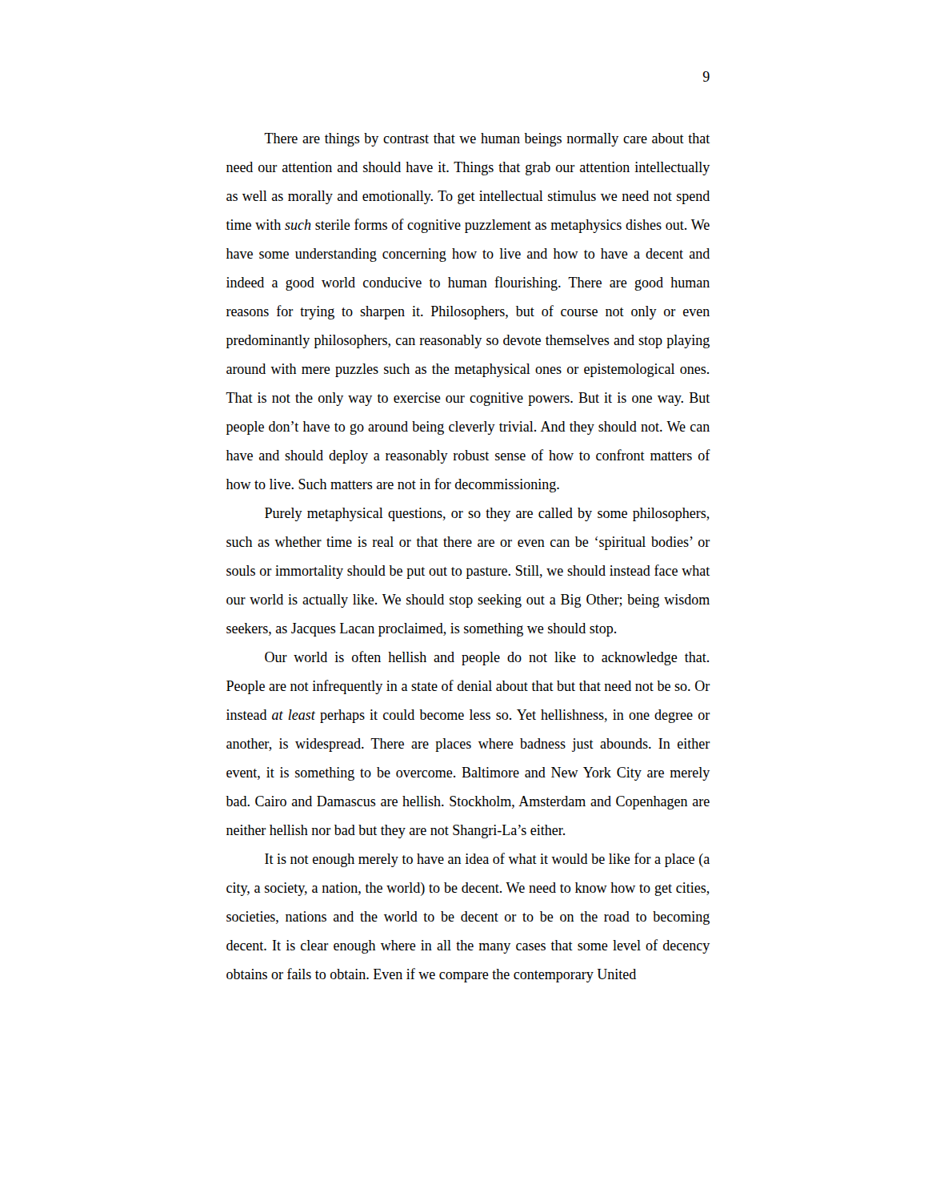9
There are things by contrast that we human beings normally care about that need our attention and should have it. Things that grab our attention intellectually as well as morally and emotionally. To get intellectual stimulus we need not spend time with such sterile forms of cognitive puzzlement as metaphysics dishes out. We have some understanding concerning how to live and how to have a decent and indeed a good world conducive to human flourishing. There are good human reasons for trying to sharpen it. Philosophers, but of course not only or even predominantly philosophers, can reasonably so devote themselves and stop playing around with mere puzzles such as the metaphysical ones or epistemological ones. That is not the only way to exercise our cognitive powers. But it is one way. But people don’t have to go around being cleverly trivial. And they should not. We can have and should deploy a reasonably robust sense of how to confront matters of how to live. Such matters are not in for decommissioning.
Purely metaphysical questions, or so they are called by some philosophers, such as whether time is real or that there are or even can be ‘spiritual bodies’ or souls or immortality should be put out to pasture. Still, we should instead face what our world is actually like. We should stop seeking out a Big Other; being wisdom seekers, as Jacques Lacan proclaimed, is something we should stop.
Our world is often hellish and people do not like to acknowledge that. People are not infrequently in a state of denial about that but that need not be so. Or instead at least perhaps it could become less so. Yet hellishness, in one degree or another, is widespread. There are places where badness just abounds. In either event, it is something to be overcome. Baltimore and New York City are merely bad. Cairo and Damascus are hellish. Stockholm, Amsterdam and Copenhagen are neither hellish nor bad but they are not Shangri-La’s either.
It is not enough merely to have an idea of what it would be like for a place (a city, a society, a nation, the world) to be decent. We need to know how to get cities, societies, nations and the world to be decent or to be on the road to becoming decent. It is clear enough where in all the many cases that some level of decency obtains or fails to obtain. Even if we compare the contemporary United